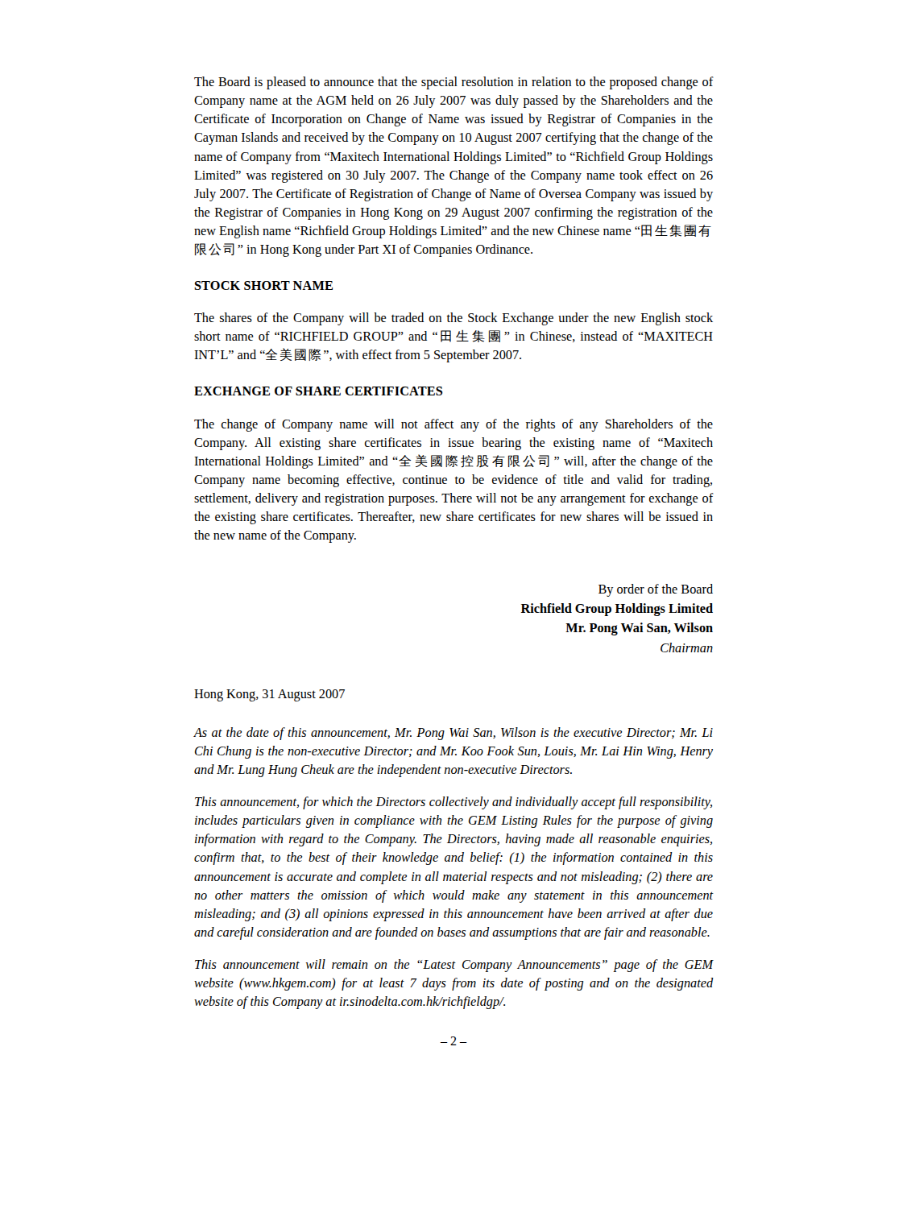The Board is pleased to announce that the special resolution in relation to the proposed change of Company name at the AGM held on 26 July 2007 was duly passed by the Shareholders and the Certificate of Incorporation on Change of Name was issued by Registrar of Companies in the Cayman Islands and received by the Company on 10 August 2007 certifying that the change of the name of Company from “Maxitech International Holdings Limited” to “Richfield Group Holdings Limited” was registered on 30 July 2007. The Change of the Company name took effect on 26 July 2007. The Certificate of Registration of Change of Name of Oversea Company was issued by the Registrar of Companies in Hong Kong on 29 August 2007 confirming the registration of the new English name “Richfield Group Holdings Limited” and the new Chinese name “田生集團有限公司” in Hong Kong under Part XI of Companies Ordinance.
STOCK SHORT NAME
The shares of the Company will be traded on the Stock Exchange under the new English stock short name of “RICHFIELD GROUP” and “田生集團” in Chinese, instead of “MAXITECH INT’L” and “全美國際”, with effect from 5 September 2007.
EXCHANGE OF SHARE CERTIFICATES
The change of Company name will not affect any of the rights of any Shareholders of the Company. All existing share certificates in issue bearing the existing name of “Maxitech International Holdings Limited” and “全美國際控股有限公司” will, after the change of the Company name becoming effective, continue to be evidence of title and valid for trading, settlement, delivery and registration purposes. There will not be any arrangement for exchange of the existing share certificates. Thereafter, new share certificates for new shares will be issued in the new name of the Company.
By order of the Board
Richfield Group Holdings Limited
Mr. Pong Wai San, Wilson
Chairman
Hong Kong, 31 August 2007
As at the date of this announcement, Mr. Pong Wai San, Wilson is the executive Director; Mr. Li Chi Chung is the non-executive Director; and Mr. Koo Fook Sun, Louis, Mr. Lai Hin Wing, Henry and Mr. Lung Hung Cheuk are the independent non-executive Directors.
This announcement, for which the Directors collectively and individually accept full responsibility, includes particulars given in compliance with the GEM Listing Rules for the purpose of giving information with regard to the Company. The Directors, having made all reasonable enquiries, confirm that, to the best of their knowledge and belief: (1) the information contained in this announcement is accurate and complete in all material respects and not misleading; (2) there are no other matters the omission of which would make any statement in this announcement misleading; and (3) all opinions expressed in this announcement have been arrived at after due and careful consideration and are founded on bases and assumptions that are fair and reasonable.
This announcement will remain on the “Latest Company Announcements” page of the GEM website (www.hkgem.com) for at least 7 days from its date of posting and on the designated website of this Company at ir.sinodelta.com.hk/richfieldgp/.
– 2 –